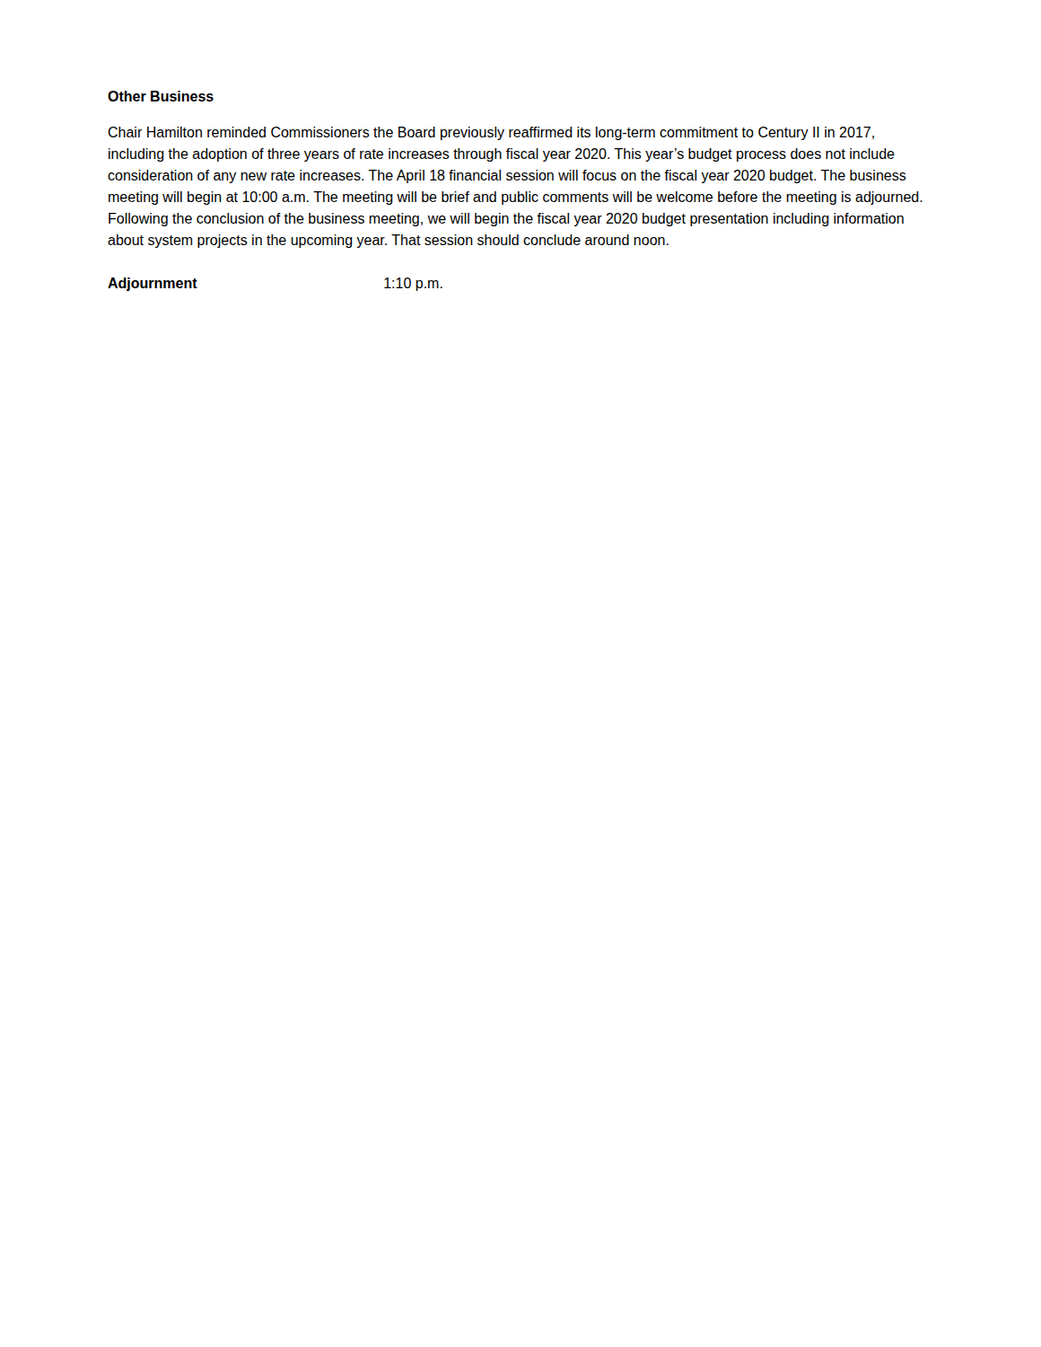Other Business
Chair Hamilton reminded Commissioners the Board previously reaffirmed its long-term commitment to Century II in 2017, including the adoption of three years of rate increases through fiscal year 2020. This year’s budget process does not include consideration of any new rate increases. The April 18 financial session will focus on the fiscal year 2020 budget. The business meeting will begin at 10:00 a.m. The meeting will be brief and public comments will be welcome before the meeting is adjourned. Following the conclusion of the business meeting, we will begin the fiscal year 2020 budget presentation including information about system projects in the upcoming year. That session should conclude around noon.
Adjournment 1:10 p.m.